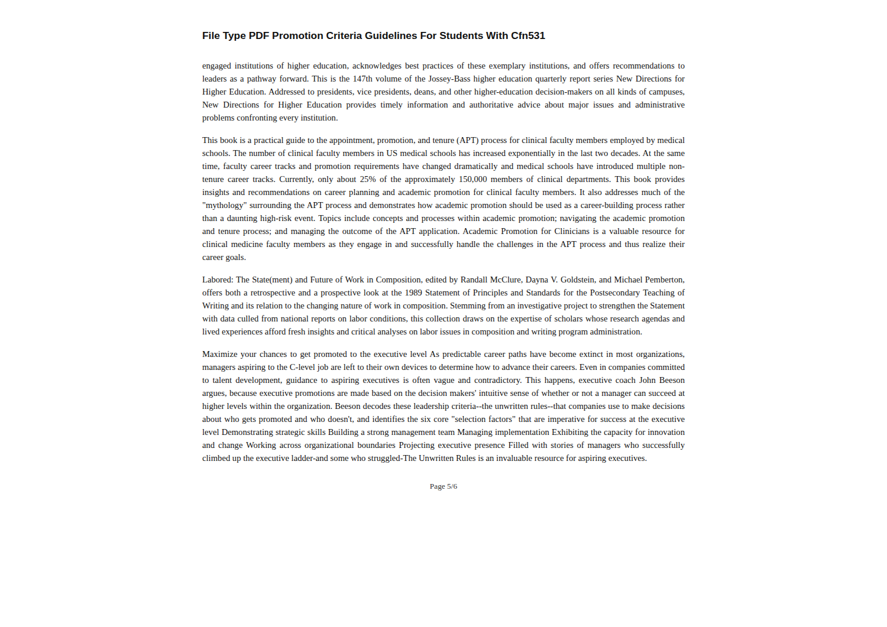File Type PDF Promotion Criteria Guidelines For Students With Cfn531
engaged institutions of higher education, acknowledges best practices of these exemplary institutions, and offers recommendations to leaders as a pathway forward. This is the 147th volume of the Jossey-Bass higher education quarterly report series New Directions for Higher Education. Addressed to presidents, vice presidents, deans, and other higher-education decision-makers on all kinds of campuses, New Directions for Higher Education provides timely information and authoritative advice about major issues and administrative problems confronting every institution.
This book is a practical guide to the appointment, promotion, and tenure (APT) process for clinical faculty members employed by medical schools. The number of clinical faculty members in US medical schools has increased exponentially in the last two decades. At the same time, faculty career tracks and promotion requirements have changed dramatically and medical schools have introduced multiple non-tenure career tracks. Currently, only about 25% of the approximately 150,000 members of clinical departments. This book provides insights and recommendations on career planning and academic promotion for clinical faculty members. It also addresses much of the "mythology" surrounding the APT process and demonstrates how academic promotion should be used as a career-building process rather than a daunting high-risk event. Topics include concepts and processes within academic promotion; navigating the academic promotion and tenure process; and managing the outcome of the APT application. Academic Promotion for Clinicians is a valuable resource for clinical medicine faculty members as they engage in and successfully handle the challenges in the APT process and thus realize their career goals.
Labored: The State(ment) and Future of Work in Composition, edited by Randall McClure, Dayna V. Goldstein, and Michael Pemberton, offers both a retrospective and a prospective look at the 1989 Statement of Principles and Standards for the Postsecondary Teaching of Writing and its relation to the changing nature of work in composition. Stemming from an investigative project to strengthen the Statement with data culled from national reports on labor conditions, this collection draws on the expertise of scholars whose research agendas and lived experiences afford fresh insights and critical analyses on labor issues in composition and writing program administration.
Maximize your chances to get promoted to the executive level As predictable career paths have become extinct in most organizations, managers aspiring to the C-level job are left to their own devices to determine how to advance their careers. Even in companies committed to talent development, guidance to aspiring executives is often vague and contradictory. This happens, executive coach John Beeson argues, because executive promotions are made based on the decision makers' intuitive sense of whether or not a manager can succeed at higher levels within the organization. Beeson decodes these leadership criteria--the unwritten rules--that companies use to make decisions about who gets promoted and who doesn't, and identifies the six core "selection factors" that are imperative for success at the executive level Demonstrating strategic skills Building a strong management team Managing implementation Exhibiting the capacity for innovation and change Working across organizational boundaries Projecting executive presence Filled with stories of managers who successfully climbed up the executive ladder-and some who struggled-The Unwritten Rules is an invaluable resource for aspiring executives.
Page 5/6